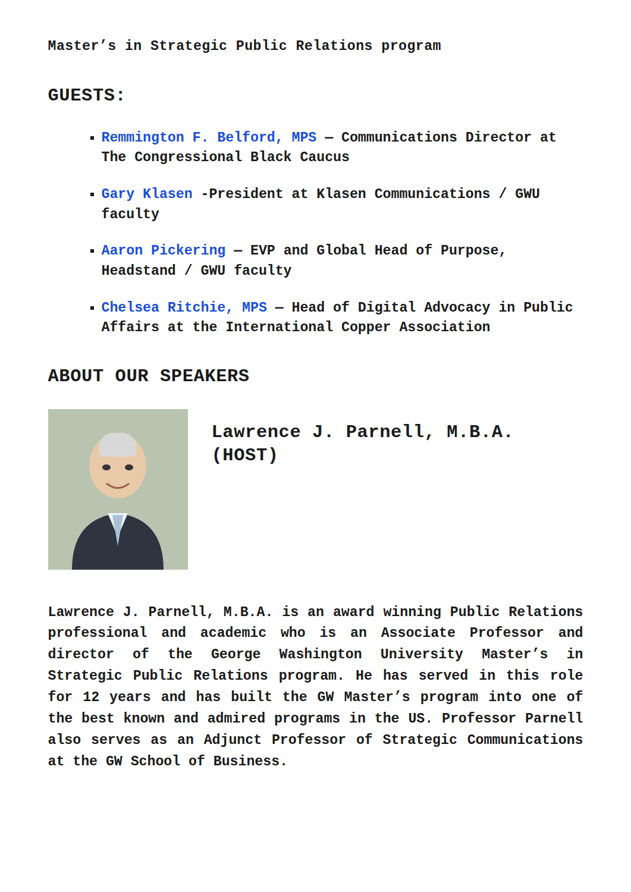Master’s in Strategic Public Relations program
GUESTS:
Remmington F. Belford, MPS — Communications Director at The Congressional Black Caucus
Gary Klasen -President at Klasen Communications / GWU faculty
Aaron Pickering — EVP and Global Head of Purpose, Headstand / GWU faculty
Chelsea Ritchie, MPS — Head of Digital Advocacy in Public Affairs at the International Copper Association
ABOUT OUR SPEAKERS
Lawrence J. Parnell, M.B.A.(HOST)
Lawrence J. Parnell, M.B.A. is an award winning Public Relations professional and academic who is an Associate Professor and director of the George Washington University Master’s in Strategic Public Relations program. He has served in this role for 12 years and has built the GW Master’s program into one of the best known and admired programs in the US. Professor Parnell also serves as an Adjunct Professor of Strategic Communications at the GW School of Business.